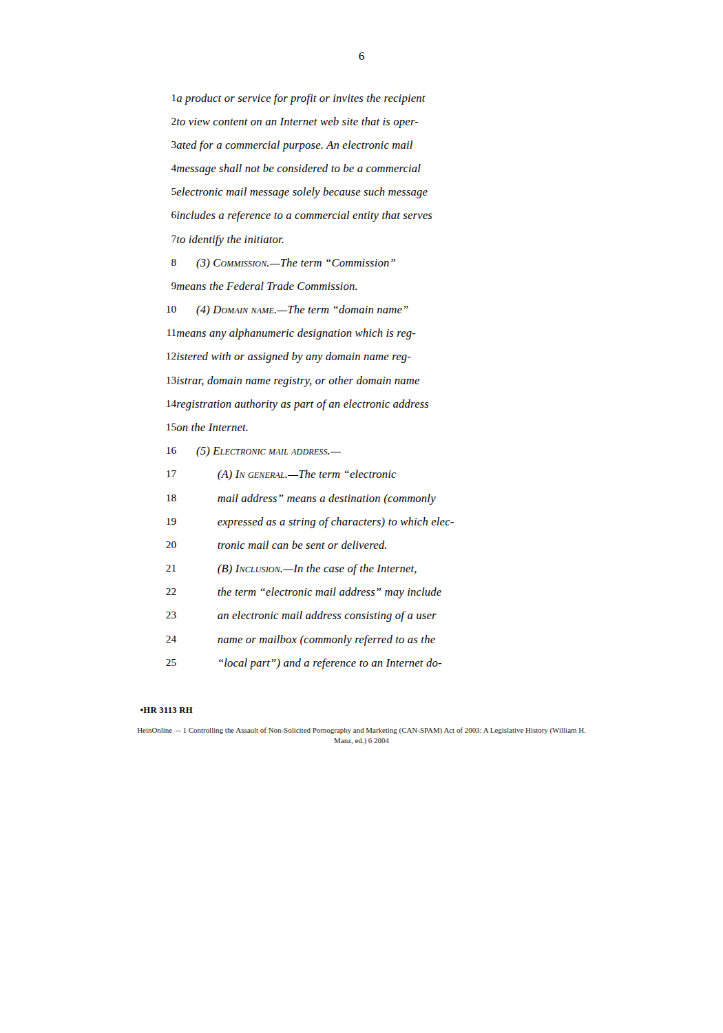6
| 1 | a product or service for profit or invites the recipient |
| 2 | to view content on an Internet web site that is oper- |
| 3 | ated for a commercial purpose. An electronic mail |
| 4 | message shall not be considered to be a commercial |
| 5 | electronic mail message solely because such message |
| 6 | includes a reference to a commercial entity that serves |
| 7 | to identify the initiator. |
| 8 | (3) Commission. —The term “Commission” |
| 9 | means the Federal Trade Commission. |
| 10 | (4) Domain name. —The term “domain name” |
| 11 | means any alphanumeric designation which is reg- |
| 12 | istered with or assigned by any domain name reg- |
| 13 | istrar, domain name registry, or other domain name |
| 14 | registration authority as part of an electronic address |
| 15 | on the Internet. |
| 16 | (5) Electronic mail address. — |
| 17 | (A) In general. —The term “electronic |
| 18 | mail address” means a destination (commonly |
| 19 | expressed as a string of characters) to which elec- |
| 20 | tronic mail can be sent or delivered. |
| 21 | (B) Inclusion. —In the case of the Internet, |
| 22 | the term “electronic mail address” may include |
| 23 | an electronic mail address consisting of a user |
| 24 | name or mailbox (commonly referred to as the |
| 25 | “local part”) and a reference to an Internet do- |
•HR 3113 RH
HeinOnline -- 1 Controlling the Assault of Non-Solicited Pornography and Marketing (CAN-SPAM) Act of 2003: A Legislative History (William H.
Manz, ed.) 6 2004